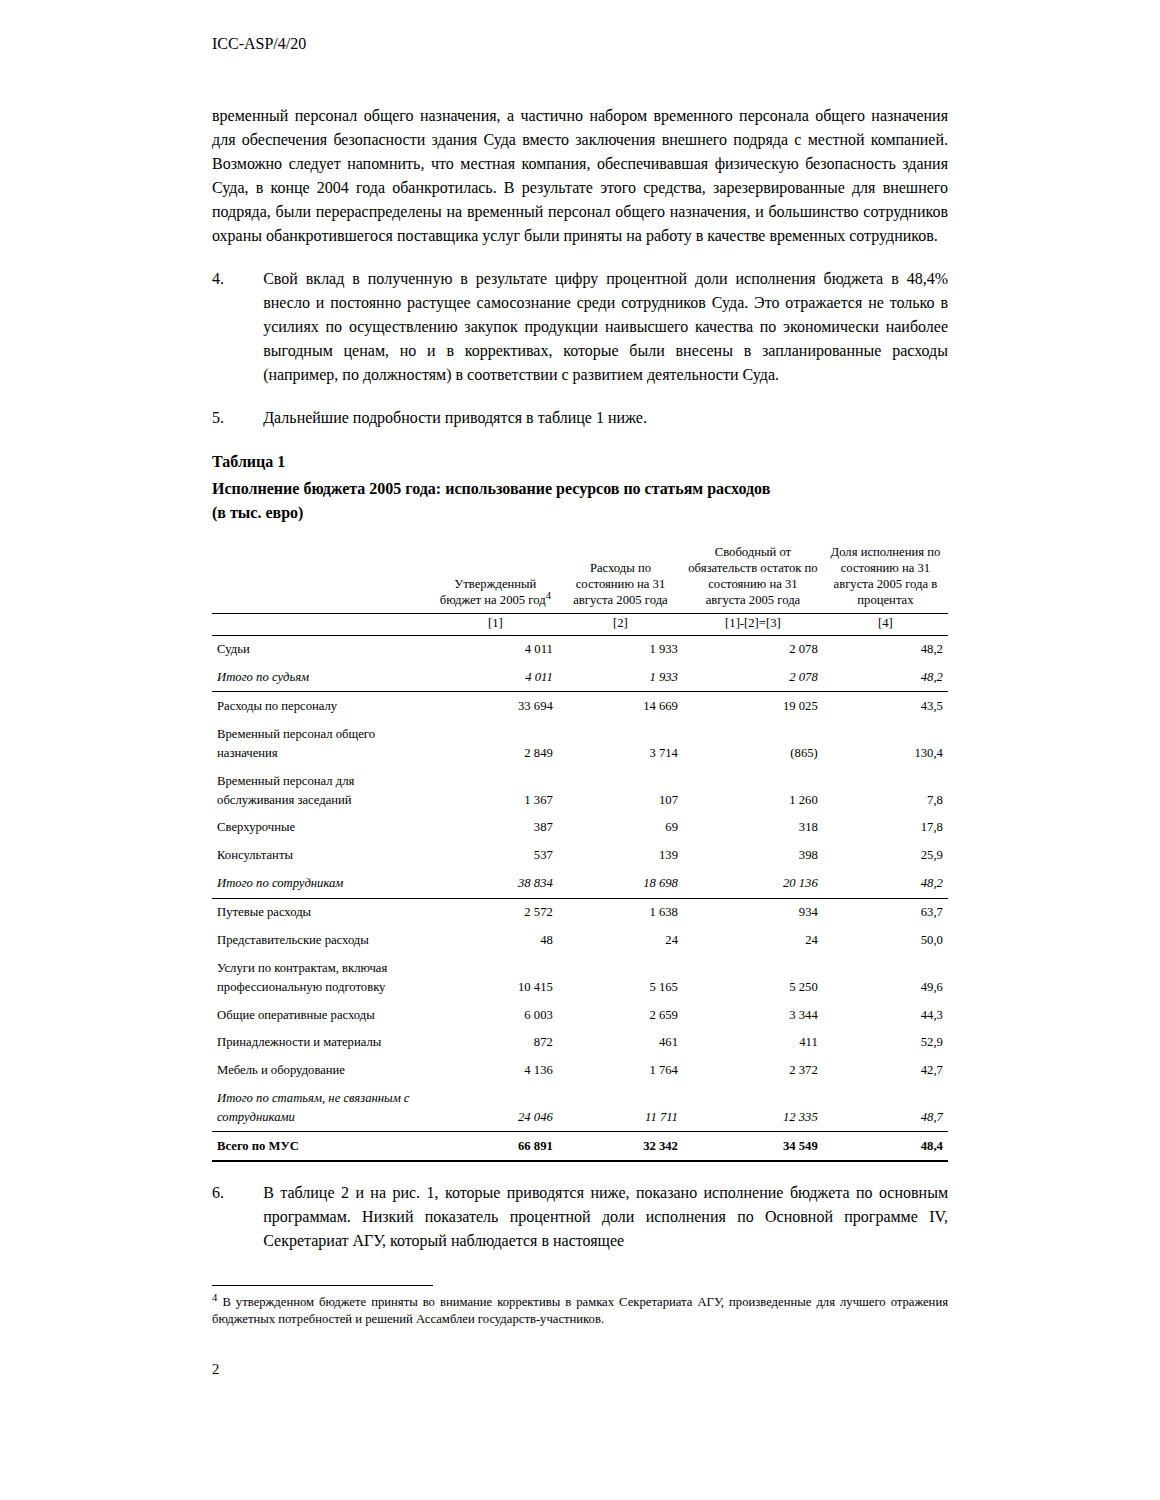ICC-ASP/4/20
временный персонал общего назначения, а частично набором временного персонала общего назначения для обеспечения безопасности здания Суда вместо заключения внешнего подряда с местной компанией. Возможно следует напомнить, что местная компания, обеспечивавшая физическую безопасность здания Суда, в конце 2004 года обанкротилась. В результате этого средства, зарезервированные для внешнего подряда, были перераспределены на временный персонал общего назначения, и большинство сотрудников охраны обанкротившегося поставщика услуг были приняты на работу в качестве временных сотрудников.
4. Свой вклад в полученную в результате цифру процентной доли исполнения бюджета в 48,4% внесло и постоянно растущее самосознание среди сотрудников Суда. Это отражается не только в усилиях по осуществлению закупок продукции наивысшего качества по экономически наиболее выгодным ценам, но и в коррективах, которые были внесены в запланированные расходы (например, по должностям) в соответствии с развитием деятельности Суда.
5. Дальнейшие подробности приводятся в таблице 1 ниже.
Таблица 1
Исполнение бюджета 2005 года: использование ресурсов по статьям расходов
(в тыс. евро)
| | Утвержденный бюджет на 2005 год 4 | Расходы по состоянию на 31 августа 2005 года | Свободный от обязательств остаток по состоянию на 31 августа 2005 года | Доля исполнения по состоянию на 31 августа 2005 года в процентах |
| --- | --- | --- | --- | --- |
| | [1] | [2] | [1]-[2]=[3] | [4] |
| Судьи | 4 011 | 1 933 | 2 078 | 48,2 |
| Итого по судьям | 4 011 | 1 933 | 2 078 | 48,2 |
| Расходы по персоналу | 33 694 | 14 669 | 19 025 | 43,5 |
| Временный персонал общего назначения | 2 849 | 3 714 | (865) | 130,4 |
| Временный персонал для обслуживания заседаний | 1 367 | 107 | 1 260 | 7,8 |
| Сверхурочные | 387 | 69 | 318 | 17,8 |
| Консультанты | 537 | 139 | 398 | 25,9 |
| Итого по сотрудникам | 38 834 | 18 698 | 20 136 | 48,2 |
| Путевые расходы | 2 572 | 1 638 | 934 | 63,7 |
| Представительские расходы | 48 | 24 | 24 | 50,0 |
| Услуги по контрактам, включая профессиональную подготовку | 10 415 | 5 165 | 5 250 | 49,6 |
| Общие оперативные расходы | 6 003 | 2 659 | 3 344 | 44,3 |
| Принадлежности и материалы | 872 | 461 | 411 | 52,9 |
| Мебель и оборудование | 4 136 | 1 764 | 2 372 | 42,7 |
| Итого по статьям, не связанным с сотрудниками | 24 046 | 11 711 | 12 335 | 48,7 |
| Всего по МУС | 66 891 | 32 342 | 34 549 | 48,4 |
6. В таблице 2 и на рис. 1, которые приводятся ниже, показано исполнение бюджета по основным программам. Низкий показатель процентной доли исполнения по Основной программе IV, Секретариат АГУ, который наблюдается в настоящее
4 В утвержденном бюджете приняты во внимание коррективы в рамках Секретариата АГУ, произведенные для лучшего отражения бюджетных потребностей и решений Ассамблеи государств-участников.
2